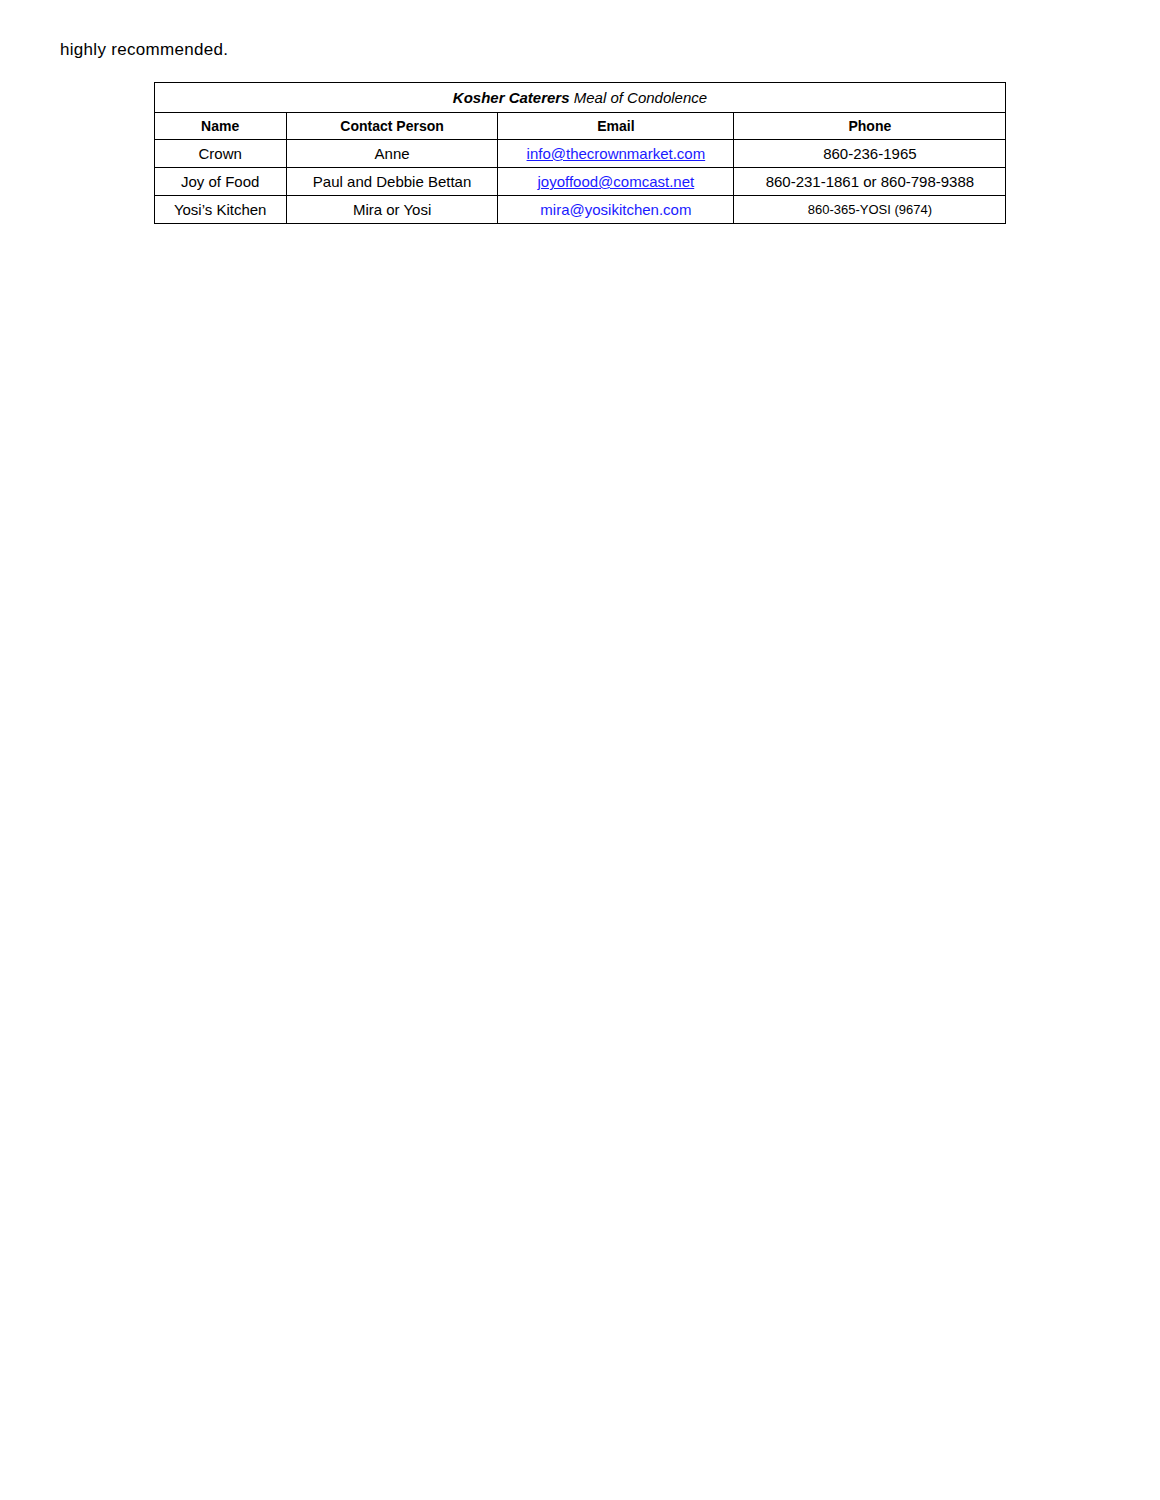highly recommended.
Kosher Caterers Meal of Condolence
| Name | Contact Person | Email | Phone |
| --- | --- | --- | --- |
| Crown | Anne | info@thecrownmarket.com | 860-236-1965 |
| Joy of Food | Paul and Debbie Bettan | joyoffood@comcast.net | 860-231-1861 or 860-798-9388 |
| Yosi’s Kitchen | Mira or Yosi | mira@yosikitchen.com | 860-365-YOSI (9674) |